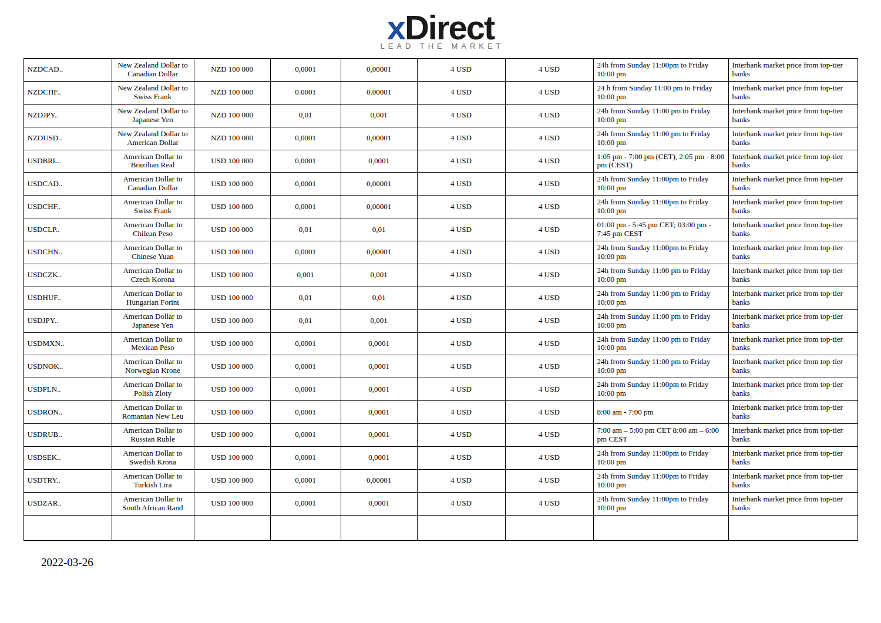xDirect
LEAD THE MARKET
| NZDCAD.. | New Zealand Dollar to Canadian Dollar | NZD 100 000 | 0,0001 | 0,00001 | 4 USD | 4 USD | 24h from Sunday 11:00pm to Friday 10:00 pm | Interbank market price from top-tier banks |
| NZDCHF.. | New Zealand Dollar to Swiss Frank | NZD 100 000 | 0.0001 | 0.00001 | 4 USD | 4 USD | 24 h from Sunday 11:00 pm to Friday 10:00 pm | Interbank market price from top-tier banks |
| NZDJPY.. | New Zealand Dollar to Japanese Yen | NZD 100 000 | 0,01 | 0,001 | 4 USD | 4 USD | 24h from Sunday 11:00 pm to Friday 10:00 pm | Interbank market price from top-tier banks |
| NZDUSD.. | New Zealand Dollar to American Dollar | NZD 100 000 | 0,0001 | 0,00001 | 4 USD | 4 USD | 24h from Sunday 11:00 pm to Friday 10:00 pm | Interbank market price from top-tier banks |
| USDBRL.. | American Dollar to Brazilian Real | USD 100 000 | 0,0001 | 0,0001 | 4 USD | 4 USD | 1:05 pm - 7:00 pm (CET), 2:05 pm - 8:00 pm (CEST) | Interbank market price from top-tier banks |
| USDCAD.. | American Dollar to Canadian Dollar | USD 100 000 | 0,0001 | 0,00001 | 4 USD | 4 USD | 24h from Sunday 11:00pm to Friday 10:00 pm | Interbank market price from top-tier banks |
| USDCHF.. | American Dollar to Swiss Frank | USD 100 000 | 0,0001 | 0,00001 | 4 USD | 4 USD | 24h from Sunday 11:00pm to Friday 10:00 pm | Interbank market price from top-tier banks |
| USDCLP.. | American Dollar to Chilean Peso | USD 100 000 | 0,01 | 0,01 | 4 USD | 4 USD | 01:00 pm - 5:45 pm CET; 03:00 pm - 7:45 pm CEST | Interbank market price from top-tier banks |
| USDCHN.. | American Dollar to Chinese Yuan | USD 100 000 | 0,0001 | 0,00001 | 4 USD | 4 USD | 24h from Sunday 11:00pm to Friday 10:00 pm | Interbank market price from top-tier banks |
| USDCZK.. | American Dollar to Czech Korona | USD 100 000 | 0,001 | 0,001 | 4 USD | 4 USD | 24h from Sunday 11:00 pm to Friday 10:00 pm | Interbank market price from top-tier banks |
| USDHUF.. | American Dollar to Hungarian Forint | USD 100 000 | 0,01 | 0,01 | 4 USD | 4 USD | 24h from Sunday 11:00 pm to Friday 10:00 pm | Interbank market price from top-tier banks |
| USDJPY.. | American Dollar to Japanese Yen | USD 100 000 | 0,01 | 0,001 | 4 USD | 4 USD | 24h from Sunday 11:00 pm to Friday 10:00 pm | Interbank market price from top-tier banks |
| USDMXN.. | American Dollar to Mexican Peso | USD 100 000 | 0,0001 | 0,0001 | 4 USD | 4 USD | 24h from Sunday 11:00 pm to Friday 10:00 pm | Interbank market price from top-tier banks |
| USDNOK.. | American Dollar to Norwegian Krone | USD 100 000 | 0,0001 | 0,0001 | 4 USD | 4 USD | 24h from Sunday 11:00 pm to Friday 10:00 pm | Interbank market price from top-tier banks |
| USDPLN.. | American Dollar to Polish Zloty | USD 100 000 | 0,0001 | 0,0001 | 4 USD | 4 USD | 24h from Sunday 11:00pm to Friday 10:00 pm | Interbank market price from top-tier banks |
| USDRON.. | American Dollar to Romanian New Leu | USD 100 000 | 0,0001 | 0,0001 | 4 USD | 4 USD | 8:00 am - 7:00 pm | Interbank market price from top-tier banks |
| USDRUB.. | American Dollar to Russian Ruble | USD 100 000 | 0,0001 | 0,0001 | 4 USD | 4 USD | 7:00 am – 5:00 pm CET 8:00 am – 6:00 pm CEST | Interbank market price from top-tier banks |
| USDSEK.. | American Dollar to Swedish Krona | USD 100 000 | 0,0001 | 0,0001 | 4 USD | 4 USD | 24h from Sunday 11:00pm to Friday 10:00 pm | Interbank market price from top-tier banks |
| USDTRY.. | American Dollar to Turkish Lira | USD 100 000 | 0,0001 | 0,00001 | 4 USD | 4 USD | 24h from Sunday 11:00pm to Friday 10:00 pm | Interbank market price from top-tier banks |
| USDZAR.. | American Dollar to South African Rand | USD 100 000 | 0,0001 | 0,0001 | 4 USD | 4 USD | 24h from Sunday 11:00pm to Friday 10:00 pm | Interbank market price from top-tier banks |
2022-03-26